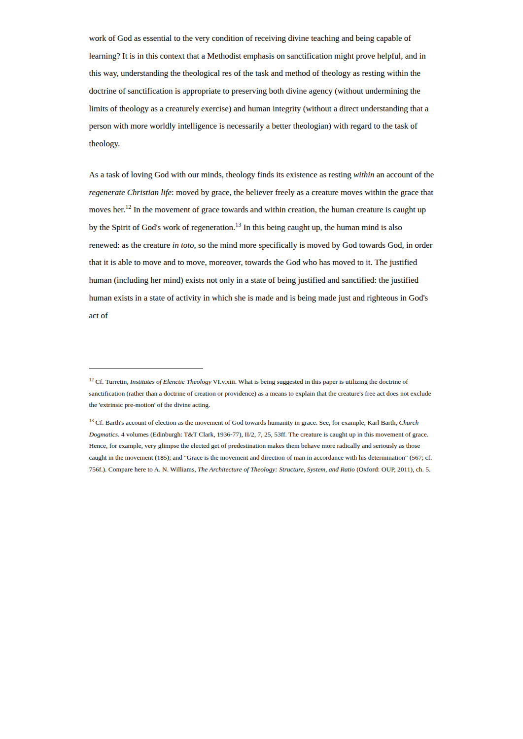work of God as essential to the very condition of receiving divine teaching and being capable of learning? It is in this context that a Methodist emphasis on sanctification might prove helpful, and in this way, understanding the theological res of the task and method of theology as resting within the doctrine of sanctification is appropriate to preserving both divine agency (without undermining the limits of theology as a creaturely exercise) and human integrity (without a direct understanding that a person with more worldly intelligence is necessarily a better theologian) with regard to the task of theology.
As a task of loving God with our minds, theology finds its existence as resting within an account of the regenerate Christian life: moved by grace, the believer freely as a creature moves within the grace that moves her.12 In the movement of grace towards and within creation, the human creature is caught up by the Spirit of God's work of regeneration.13 In this being caught up, the human mind is also renewed: as the creature in toto, so the mind more specifically is moved by God towards God, in order that it is able to move and to move, moreover, towards the God who has moved to it. The justified human (including her mind) exists not only in a state of being justified and sanctified: the justified human exists in a state of activity in which she is made and is being made just and righteous in God's act of
12 Cf. Turretin, Institutes of Elenctic Theology VI.v.xiii. What is being suggested in this paper is utilizing the doctrine of sanctification (rather than a doctrine of creation or providence) as a means to explain that the creature's free act does not exclude the 'extrinsic pre-motion' of the divine acting.
13 Cf. Barth's account of election as the movement of God towards humanity in grace. See, for example, Karl Barth, Church Dogmatics. 4 volumes (Edinburgh: T&T Clark, 1936-77), II/2, 7, 25, 53ff. The creature is caught up in this movement of grace. Hence, for example, very glimpse the elected get of predestination makes them behave more radically and seriously as those caught in the movement (185); and "Grace is the movement and direction of man in accordance with his determination" (567; cf. 756f.). Compare here to A. N. Williams, The Architecture of Theology: Structure, System, and Ratio (Oxford: OUP, 2011), ch. 5.